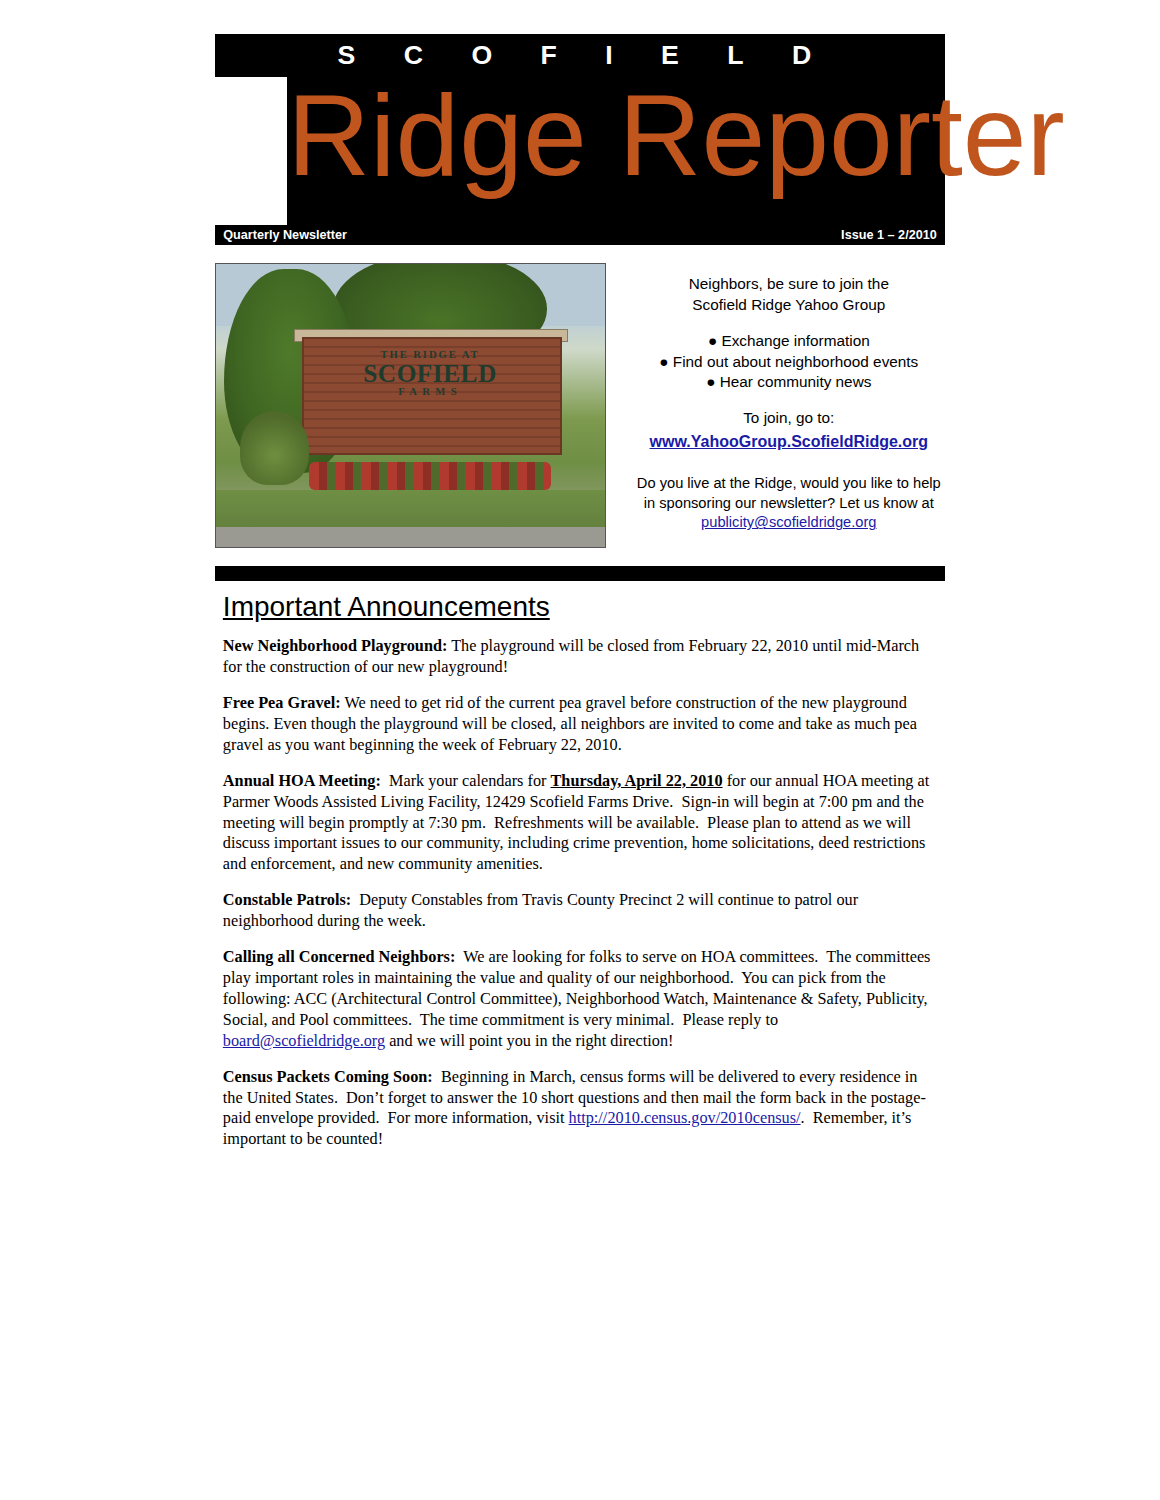S C O F I E L D
Ridge Reporter
Quarterly Newsletter Issue 1 – 2/2010
THE RIDGE AT
SCOFIELD
FARMS
Neighbors, be sure to join the
Scofield Ridge Yahoo Group
● Exchange information
● Find out about neighborhood events
● Hear community news
To join, go to:
www.YahooGroup.ScofieldRidge.org
Do you live at the Ridge, would you like to help in sponsoring our newsletter? Let us know at publicity@scofieldridge.org
Important Announcements
New Neighborhood Playground: The playground will be closed from February 22, 2010 until mid-March for the construction of our new playground!
Free Pea Gravel: We need to get rid of the current pea gravel before construction of the new playground begins. Even though the playground will be closed, all neighbors are invited to come and take as much pea gravel as you want beginning the week of February 22, 2010.
Annual HOA Meeting: Mark your calendars for Thursday, April 22, 2010 for our annual HOA meeting at Parmer Woods Assisted Living Facility, 12429 Scofield Farms Drive. Sign-in will begin at 7:00 pm and the meeting will begin promptly at 7:30 pm. Refreshments will be available. Please plan to attend as we will discuss important issues to our community, including crime prevention, home solicitations, deed restrictions and enforcement, and new community amenities.
Constable Patrols: Deputy Constables from Travis County Precinct 2 will continue to patrol our neighborhood during the week.
Calling all Concerned Neighbors: We are looking for folks to serve on HOA committees. The committees play important roles in maintaining the value and quality of our neighborhood. You can pick from the following: ACC (Architectural Control Committee), Neighborhood Watch, Maintenance & Safety, Publicity, Social, and Pool committees. The time commitment is very minimal. Please reply to board@scofieldridge.org and we will point you in the right direction!
Census Packets Coming Soon: Beginning in March, census forms will be delivered to every residence in the United States. Don’t forget to answer the 10 short questions and then mail the form back in the postage-paid envelope provided. For more information, visit http://2010.census.gov/2010census/. Remember, it’s important to be counted!